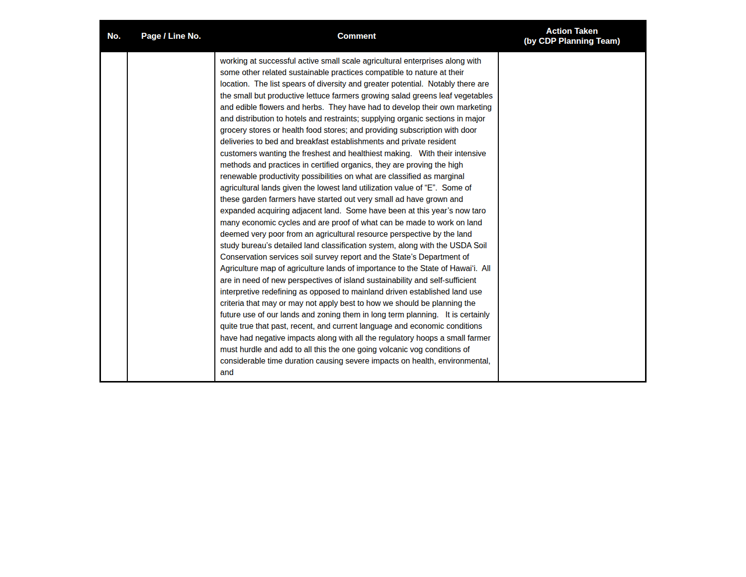| No. | Page / Line No. | Comment | Action Taken (by CDP Planning Team) |
| --- | --- | --- | --- |
| | | working at successful active small scale agricultural enterprises along with some other related sustainable practices compatible to nature at their location. The list spears of diversity and greater potential. Notably there are the small but productive lettuce farmers growing salad greens leaf vegetables and edible flowers and herbs. They have had to develop their own marketing and distribution to hotels and restraints; supplying organic sections in major grocery stores or health food stores; and providing subscription with door deliveries to bed and breakfast establishments and private resident customers wanting the freshest and healthiest making. With their intensive methods and practices in certified organics, they are proving the high renewable productivity possibilities on what are classified as marginal agricultural lands given the lowest land utilization value of “E”. Some of these garden farmers have started out very small ad have grown and expanded acquiring adjacent land. Some have been at this year’s now taro many economic cycles and are proof of what can be made to work on land deemed very poor from an agricultural resource perspective by the land study bureau’s detailed land classification system, along with the USDA Soil Conservation services soil survey report and the State’s Department of Agriculture map of agriculture lands of importance to the State of Hawai‘i. All are in need of new perspectives of island sustainability and self-sufficient interpretive redefining as opposed to mainland driven established land use criteria that may or may not apply best to how we should be planning the future use of our lands and zoning them in long term planning. It is certainly quite true that past, recent, and current language and economic conditions have had negative impacts along with all the regulatory hoops a small farmer must hurdle and add to all this the one going volcanic vog conditions of considerable time duration causing severe impacts on health, environmental, and | |